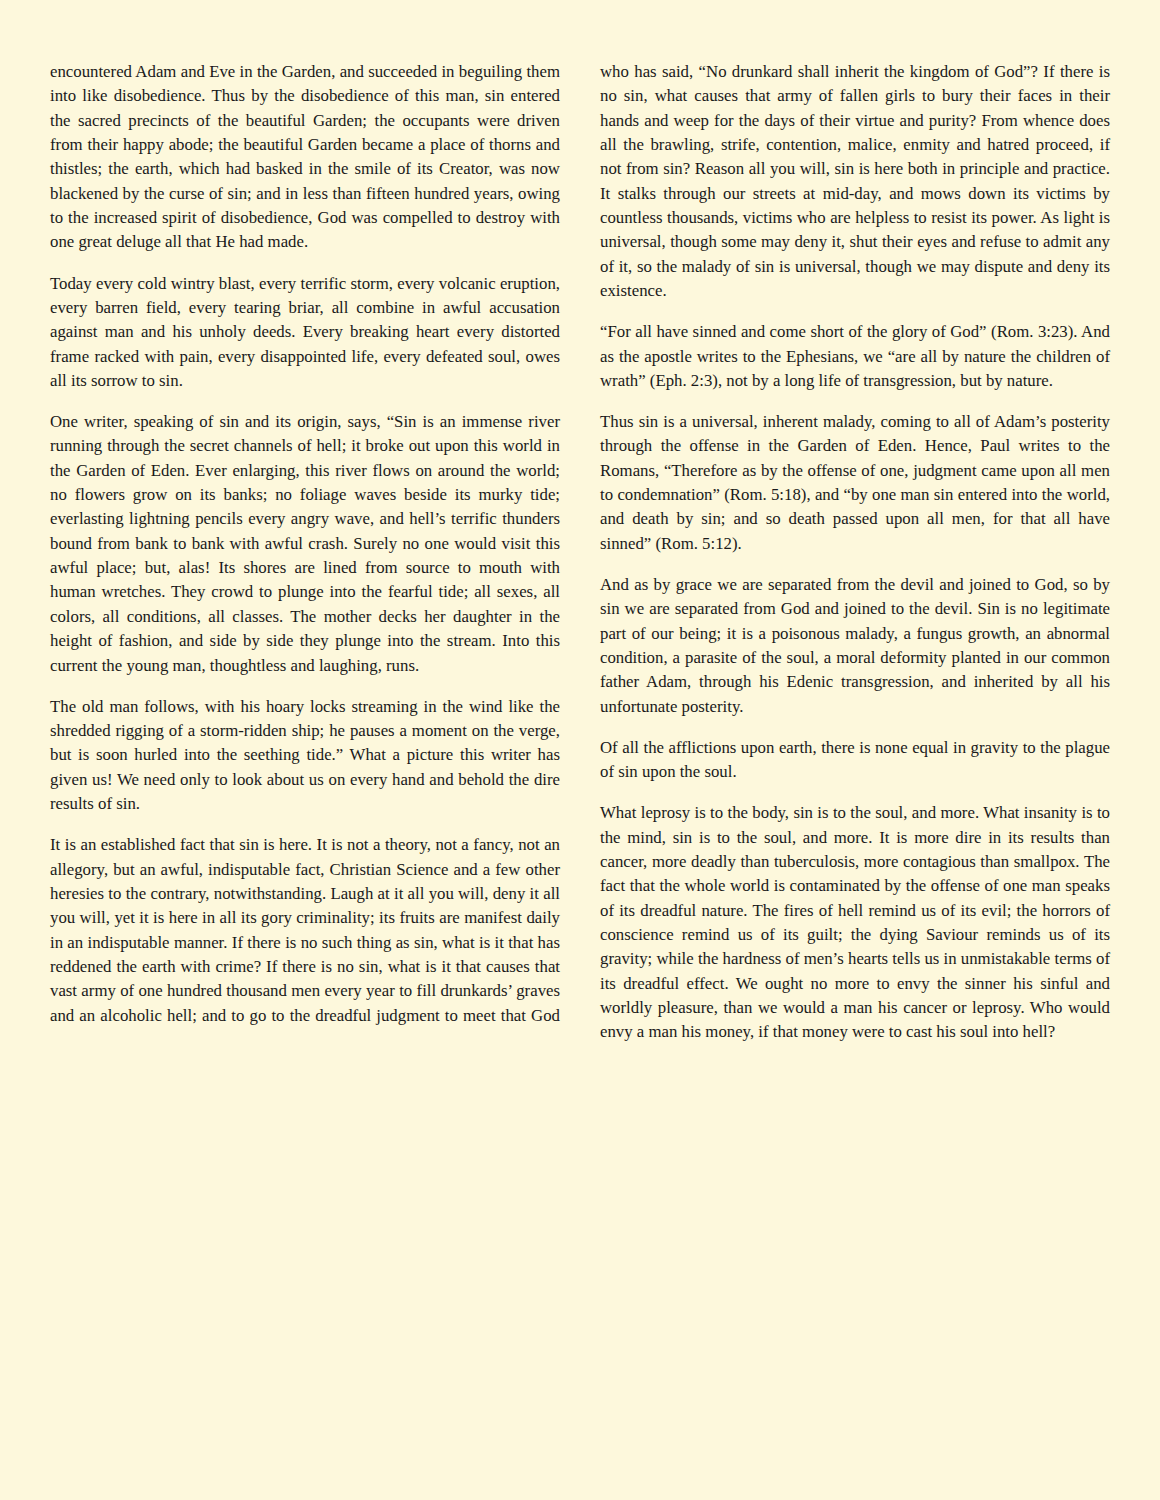encountered Adam and Eve in the Garden, and succeeded in beguiling them into like disobedience. Thus by the disobedience of this man, sin entered the sacred precincts of the beautiful Garden; the occupants were driven from their happy abode; the beautiful Garden became a place of thorns and thistles; the earth, which had basked in the smile of its Creator, was now blackened by the curse of sin; and in less than fifteen hundred years, owing to the increased spirit of disobedience, God was compelled to destroy with one great deluge all that He had made.
Today every cold wintry blast, every terrific storm, every volcanic eruption, every barren field, every tearing briar, all combine in awful accusation against man and his unholy deeds. Every breaking heart every distorted frame racked with pain, every disappointed life, every defeated soul, owes all its sorrow to sin.
One writer, speaking of sin and its origin, says, “Sin is an immense river running through the secret channels of hell; it broke out upon this world in the Garden of Eden. Ever enlarging, this river flows on around the world; no flowers grow on its banks; no foliage waves beside its murky tide; everlasting lightning pencils every angry wave, and hell’s terrific thunders bound from bank to bank with awful crash. Surely no one would visit this awful place; but, alas! Its shores are lined from source to mouth with human wretches. They crowd to plunge into the fearful tide; all sexes, all colors, all conditions, all classes. The mother decks her daughter in the height of fashion, and side by side they plunge into the stream. Into this current the young man, thoughtless and laughing, runs.
The old man follows, with his hoary locks streaming in the wind like the shredded rigging of a storm-ridden ship; he pauses a moment on the verge, but is soon hurled into the seething tide.” What a picture this writer has given us! We need only to look about us on every hand and behold the dire results of sin.
It is an established fact that sin is here. It is not a theory, not a fancy, not an allegory, but an awful, indisputable fact, Christian Science and a few other heresies to the contrary, notwithstanding. Laugh at it all you will, deny it all you will, yet it is here in all its gory criminality; its fruits are manifest daily in an indisputable manner. If there is no such thing as sin, what is it that has reddened the earth with crime? If there is no sin, what is it that causes that vast army of one hundred thousand men every year to fill drunkards’ graves and an alcoholic hell; and to go to the dreadful judgment to meet that God who has said, “No drunkard shall inherit the kingdom of God”? If there is no sin, what causes that army of fallen girls to bury their faces in their hands and weep for the days of their virtue and purity? From whence does all the brawling, strife, contention, malice, enmity and hatred proceed, if not from sin? Reason all you will, sin is here both in principle and practice. It stalks through our streets at mid-day, and mows down its victims by countless thousands, victims who are helpless to resist its power. As light is universal, though some may deny it, shut their eyes and refuse to admit any of it, so the malady of sin is universal, though we may dispute and deny its existence.
“For all have sinned and come short of the glory of God” (Rom. 3:23). And as the apostle writes to the Ephesians, we “are all by nature the children of wrath” (Eph. 2:3), not by a long life of transgression, but by nature.
Thus sin is a universal, inherent malady, coming to all of Adam’s posterity through the offense in the Garden of Eden. Hence, Paul writes to the Romans, “Therefore as by the offense of one, judgment came upon all men to condemnation” (Rom. 5:18), and “by one man sin entered into the world, and death by sin; and so death passed upon all men, for that all have sinned” (Rom. 5:12).
And as by grace we are separated from the devil and joined to God, so by sin we are separated from God and joined to the devil. Sin is no legitimate part of our being; it is a poisonous malady, a fungus growth, an abnormal condition, a parasite of the soul, a moral deformity planted in our common father Adam, through his Edenic transgression, and inherited by all his unfortunate posterity.
Of all the afflictions upon earth, there is none equal in gravity to the plague of sin upon the soul.
What leprosy is to the body, sin is to the soul, and more. What insanity is to the mind, sin is to the soul, and more. It is more dire in its results than cancer, more deadly than tuberculosis, more contagious than smallpox. The fact that the whole world is contaminated by the offense of one man speaks of its dreadful nature. The fires of hell remind us of its evil; the horrors of conscience remind us of its guilt; the dying Saviour reminds us of its gravity; while the hardness of men’s hearts tells us in unmistakable terms of its dreadful effect. We ought no more to envy the sinner his sinful and worldly pleasure, than we would a man his cancer or leprosy. Who would envy a man his money, if that money were to cast his soul into hell?